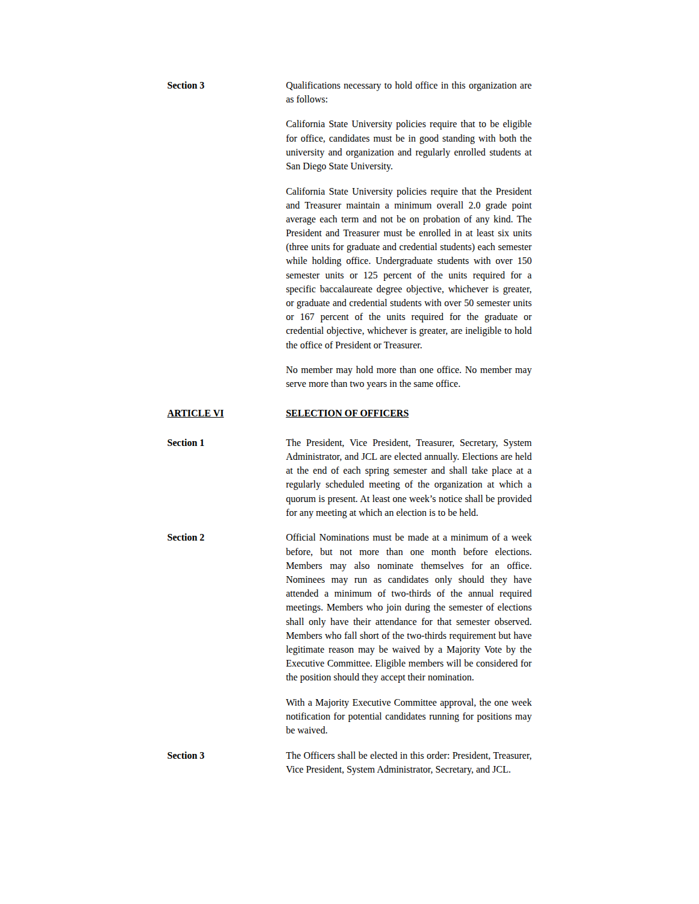Section 3
Qualifications necessary to hold office in this organization are as follows:
California State University policies require that to be eligible for office, candidates must be in good standing with both the university and organization and regularly enrolled students at San Diego State University.
California State University policies require that the President and Treasurer maintain a minimum overall 2.0 grade point average each term and not be on probation of any kind. The President and Treasurer must be enrolled in at least six units (three units for graduate and credential students) each semester while holding office. Undergraduate students with over 150 semester units or 125 percent of the units required for a specific baccalaureate degree objective, whichever is greater, or graduate and credential students with over 50 semester units or 167 percent of the units required for the graduate or credential objective, whichever is greater, are ineligible to hold the office of President or Treasurer.
No member may hold more than one office. No member may serve more than two years in the same office.
ARTICLE VI
SELECTION OF OFFICERS
Section 1
The President, Vice President, Treasurer, Secretary, System Administrator, and JCL are elected annually. Elections are held at the end of each spring semester and shall take place at a regularly scheduled meeting of the organization at which a quorum is present. At least one week’s notice shall be provided for any meeting at which an election is to be held.
Section 2
Official Nominations must be made at a minimum of a week before, but not more than one month before elections. Members may also nominate themselves for an office. Nominees may run as candidates only should they have attended a minimum of two-thirds of the annual required meetings. Members who join during the semester of elections shall only have their attendance for that semester observed. Members who fall short of the two-thirds requirement but have legitimate reason may be waived by a Majority Vote by the Executive Committee. Eligible members will be considered for the position should they accept their nomination.
With a Majority Executive Committee approval, the one week notification for potential candidates running for positions may be waived.
Section 3
The Officers shall be elected in this order: President, Treasurer, Vice President, System Administrator, Secretary, and JCL.